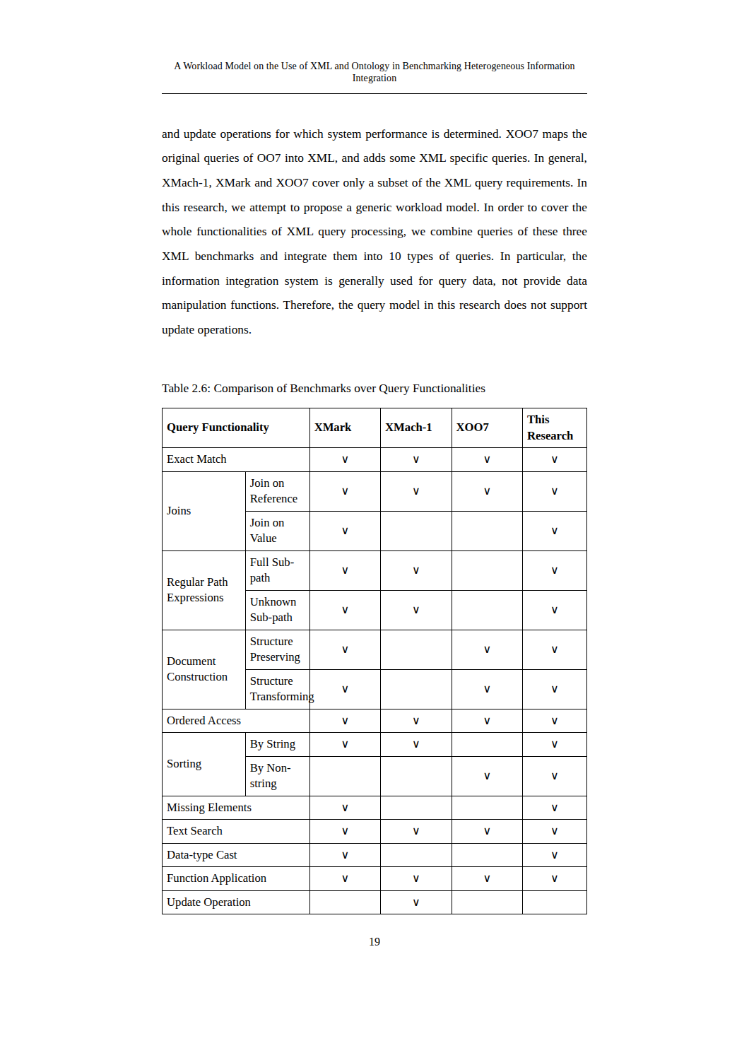A Workload Model on the Use of XML and Ontology in Benchmarking Heterogeneous Information Integration
and update operations for which system performance is determined. XOO7 maps the original queries of OO7 into XML, and adds some XML specific queries. In general, XMach-1, XMark and XOO7 cover only a subset of the XML query requirements. In this research, we attempt to propose a generic workload model. In order to cover the whole functionalities of XML query processing, we combine queries of these three XML benchmarks and integrate them into 10 types of queries. In particular, the information integration system is generally used for query data, not provide data manipulation functions. Therefore, the query model in this research does not support update operations.
Table 2.6: Comparison of Benchmarks over Query Functionalities
| Query Functionality | XMark | XMach-1 | XOO7 | This Research |
| --- | --- | --- | --- | --- |
| Exact Match | ∨ | ∨ | ∨ | ∨ |
| Joins | Join on Reference | ∨ | ∨ | ∨ | ∨ |
| Join on Value | ∨ | | | ∨ |
| Regular Path Expressions | Full Sub-path | ∨ | ∨ | | ∨ |
| Unknown Sub-path | ∨ | ∨ | | ∨ |
| Document Construction | Structure Preserving | ∨ | | ∨ | ∨ |
| Structure Transforming | ∨ | | ∨ | ∨ |
| Ordered Access | ∨ | ∨ | ∨ | ∨ |
| Sorting | By String | ∨ | ∨ | | ∨ |
| By Non-string | | | ∨ | ∨ |
| Missing Elements | ∨ | | | ∨ |
| Text Search | ∨ | ∨ | ∨ | ∨ |
| Data-type Cast | ∨ | | | ∨ |
| Function Application | ∨ | ∨ | ∨ | ∨ |
| Update Operation | | ∨ | | |
19